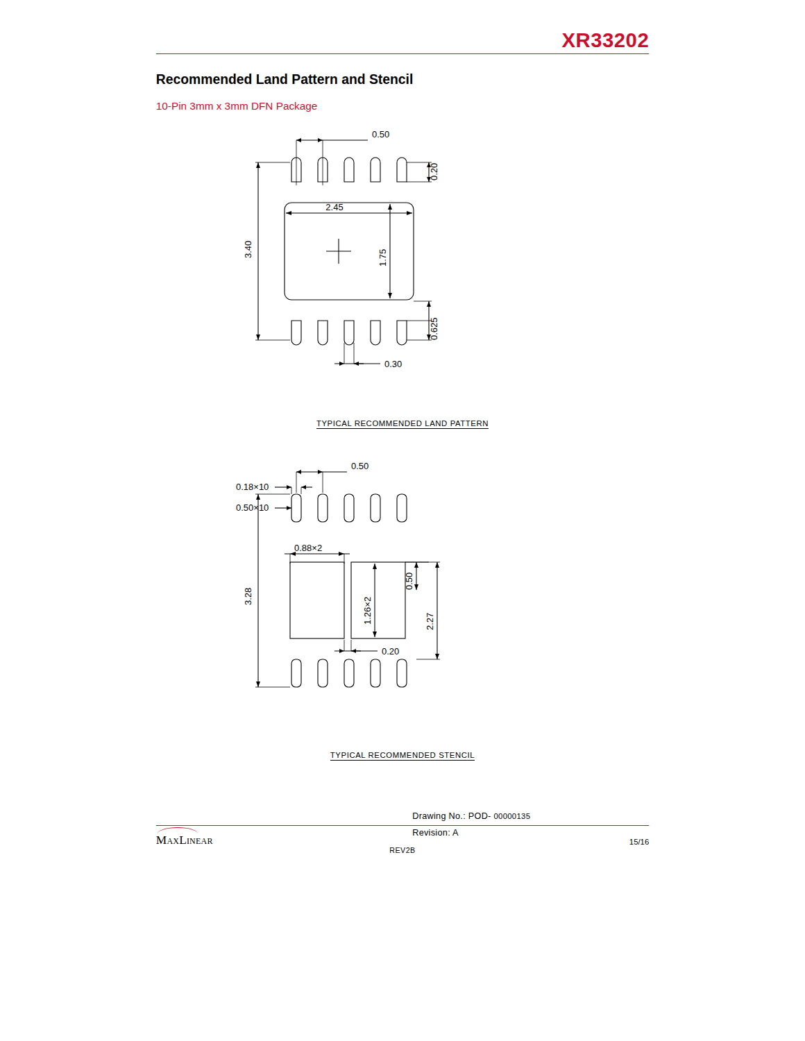XR33202
Recommended Land Pattern and Stencil
10-Pin 3mm x 3mm DFN Package
0.50 0.20 3.40 2.45 1.75 0.625 0.30
TYPICAL RECOMMENDED LAND PATTERN
0.50 0.18×10 0.50×10 0.88×2 1.26×2 0.50 2.27 3.28 0.20
TYPICAL RECOMMENDED STENCIL
Drawing No.: POD- 00000135
Revision: A
MaxLinear
15/16
REV2B